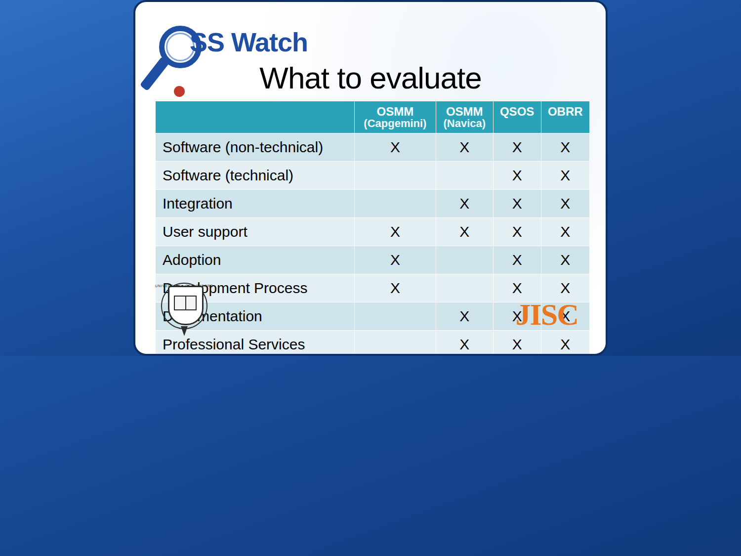SS Watch
What to evaluate
| | OSMM (Capgemini) | OSMM (Navica) | QSOS | OBRR |
| --- | --- | --- | --- | --- |
| Software (non-technical) | X | X | X | X |
| Software (technical) | | | X | X |
| Integration | | X | X | X |
| User support | X | X | X | X |
| Adoption | X | | X | X |
| Development Process | X | | X | X |
| Documentation | | X | X | X |
| Professional Services | | X | X | X |
| Training | | X | X | X |
UNIVERSITY · OF · OXFORD
JISC